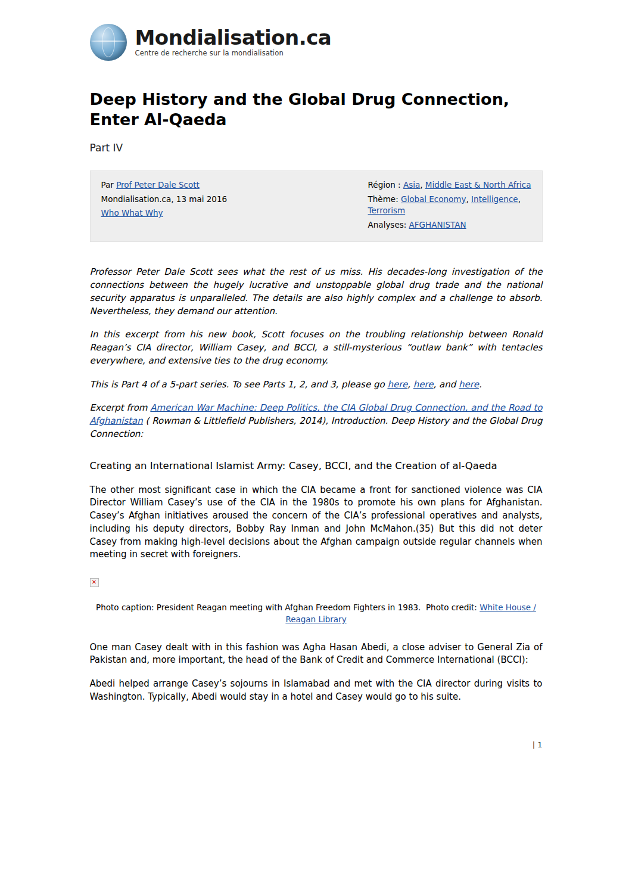Mondialisation.ca
Centre de recherche sur la mondialisation
Deep History and the Global Drug Connection, Enter Al-Qaeda
Part IV
Par Prof Peter Dale Scott
Mondialisation.ca, 13 mai 2016
Who What Why
Région : Asia, Middle East & North Africa
Thème: Global Economy, Intelligence,
Terrorism
Analyses: AFGHANISTAN
Professor Peter Dale Scott sees what the rest of us miss. His decades-long investigation of the connections between the hugely lucrative and unstoppable global drug trade and the national security apparatus is unparalleled. The details are also highly complex and a challenge to absorb. Nevertheless, they demand our attention.
In this excerpt from his new book, Scott focuses on the troubling relationship between Ronald Reagan’s CIA director, William Casey, and BCCI, a still-mysterious “outlaw bank” with tentacles everywhere, and extensive ties to the drug economy.
This is Part 4 of a 5-part series. To see Parts 1, 2, and 3, please go here, here, and here.
Excerpt from American War Machine: Deep Politics, the CIA Global Drug Connection, and the Road to Afghanistan ( Rowman & Littlefield Publishers, 2014), Introduction. Deep History and the Global Drug Connection:
Creating an International Islamist Army: Casey, BCCI, and the Creation of al-Qaeda
The other most significant case in which the CIA became a front for sanctioned violence was CIA Director William Casey’s use of the CIA in the 1980s to promote his own plans for Afghanistan. Casey’s Afghan initiatives aroused the concern of the CIA’s professional operatives and analysts, including his deputy directors, Bobby Ray Inman and John McMahon.(35) But this did not deter Casey from making high-level decisions about the Afghan campaign outside regular channels when meeting in secret with foreigners.
✕
Photo caption: President Reagan meeting with Afghan Freedom Fighters in 1983. Photo credit: White House / Reagan Library
One man Casey dealt with in this fashion was Agha Hasan Abedi, a close adviser to General Zia of Pakistan and, more important, the head of the Bank of Credit and Commerce International (BCCI):
Abedi helped arrange Casey’s sojourns in Islamabad and met with the CIA director during visits to Washington. Typically, Abedi would stay in a hotel and Casey would go to his suite.
| 1